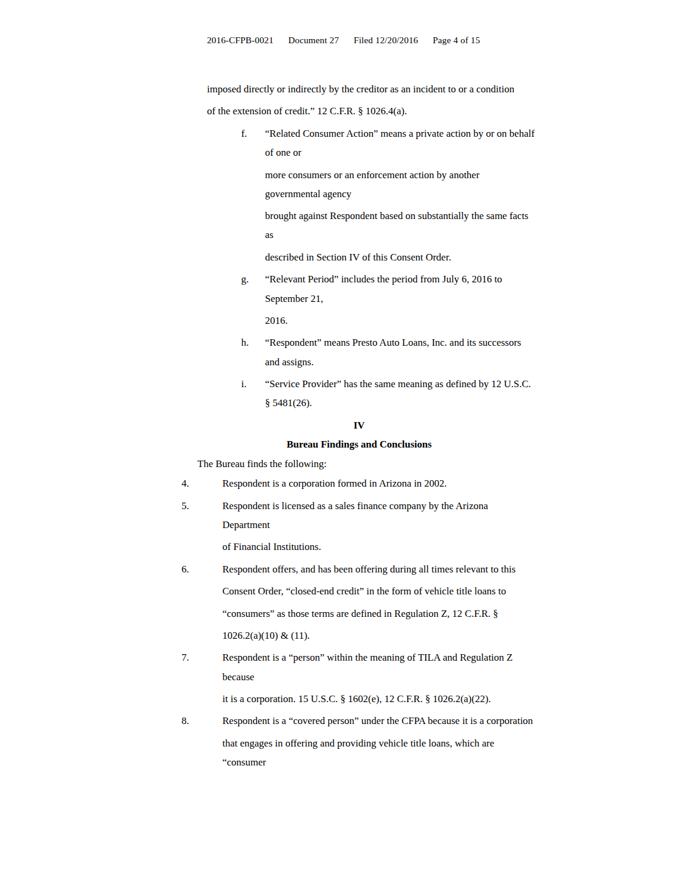2016-CFPB-0021 Document 27 Filed 12/20/2016 Page 4 of 15
imposed directly or indirectly by the creditor as an incident to or a condition
of the extension of credit.” 12 C.F.R. § 1026.4(a).
f.
“Related Consumer Action” means a private action by or on behalf of one or
more consumers or an enforcement action by another governmental agency
brought against Respondent based on substantially the same facts as
described in Section IV of this Consent Order.
g.
“Relevant Period” includes the period from July 6, 2016 to September 21,
2016.
h.
“Respondent” means Presto Auto Loans, Inc. and its successors and assigns.
i.
“Service Provider” has the same meaning as defined by 12 U.S.C. § 5481(26).
IV Bureau Findings and Conclusions
The Bureau finds the following:
4.
Respondent is a corporation formed in Arizona in 2002.
5.
Respondent is licensed as a sales finance company by the Arizona Department
of Financial Institutions.
6.
Respondent offers, and has been offering during all times relevant to this
Consent Order, “closed-end credit” in the form of vehicle title loans to
“consumers” as those terms are defined in Regulation Z, 12 C.F.R. §
1026.2(a)(10) & (11).
7.
Respondent is a “person” within the meaning of TILA and Regulation Z because
it is a corporation. 15 U.S.C. § 1602(e), 12 C.F.R. § 1026.2(a)(22).
8.
Respondent is a “covered person” under the CFPA because it is a corporation
that engages in offering and providing vehicle title loans, which are “consumer